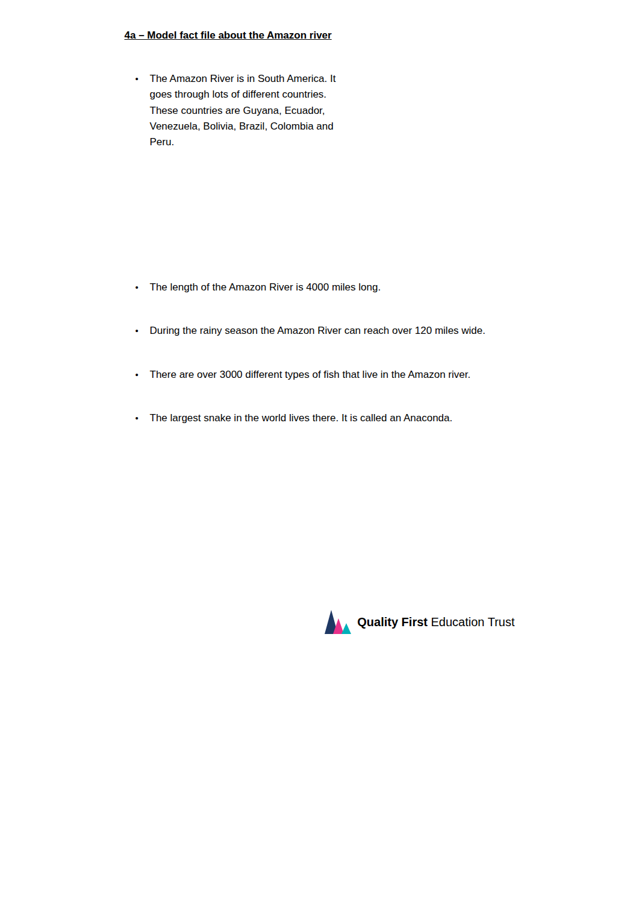4a – Model fact file about the Amazon river
The Amazon River is in South America. It goes through lots of different countries. These countries are Guyana, Ecuador, Venezuela, Bolivia, Brazil, Colombia and Peru.
The length of the Amazon River is 4000 miles long.
During the rainy season the Amazon River can reach over 120 miles wide.
There are over 3000 different types of fish that live in the Amazon river.
The largest snake in the world lives there. It is called an Anaconda.
Quality First Education Trust